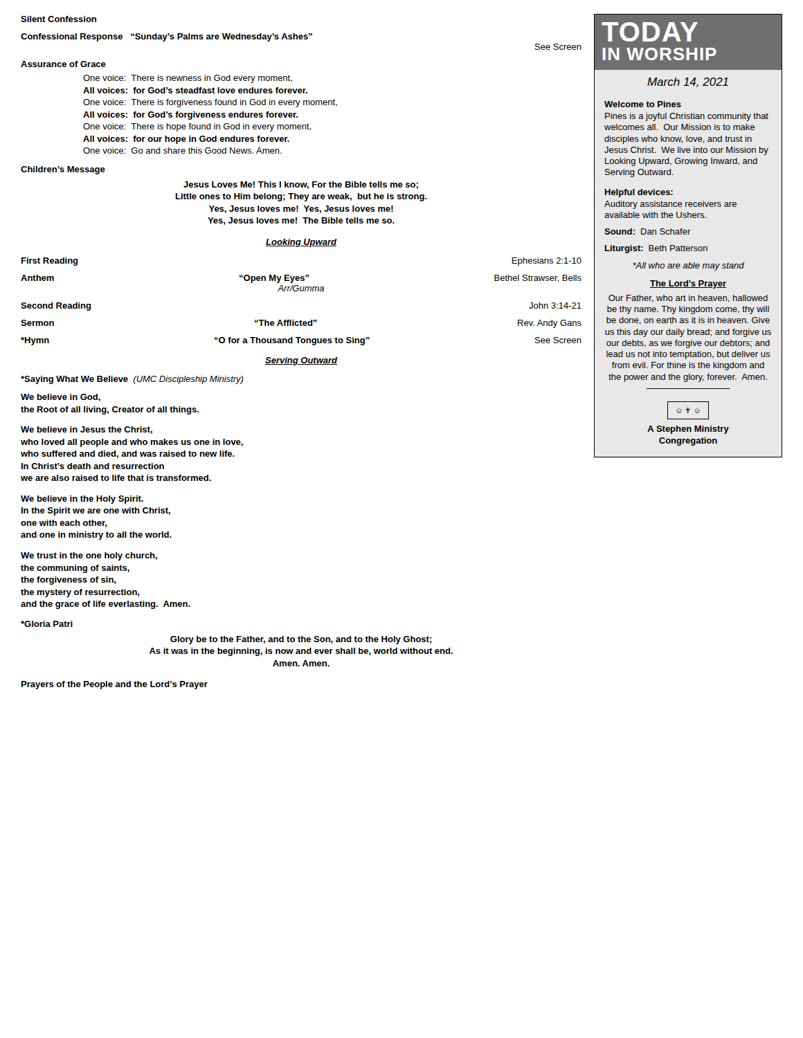Silent Confession
Confessional Response “Sunday’s Palms are Wednesday’s Ashes”
See Screen
Assurance of Grace
One voice: There is newness in God every moment,
All voices: for God’s steadfast love endures forever.
One voice: There is forgiveness found in God in every moment,
All voices: for God’s forgiveness endures forever.
One voice: There is hope found in God in every moment,
All voices: for our hope in God endures forever.
One voice: Go and share this Good News. Amen.
Children’s Message
Jesus Loves Me! This I know, For the Bible tells me so;
Little ones to Him belong; They are weak, but he is strong.
Yes, Jesus loves me! Yes, Jesus loves me!
Yes, Jesus loves me! The Bible tells me so.
Looking Upward
First Reading Ephesians 2:1-10
Anthem “Open My Eyes” Bethel Strawser, Bells
Arr/Gumma
Second Reading John 3:14-21
Sermon “The Afflicted” Rev. Andy Gans
*Hymn “O for a Thousand Tongues to Sing” See Screen
Serving Outward
*Saying What We Believe (UMC Discipleship Ministry)
We believe in God,
the Root of all living, Creator of all things.
We believe in Jesus the Christ,
who loved all people and who makes us one in love,
who suffered and died, and was raised to new life.
In Christ’s death and resurrection
we are also raised to life that is transformed.
We believe in the Holy Spirit.
In the Spirit we are one with Christ,
one with each other,
and one in ministry to all the world.
We trust in the one holy church,
the communing of saints,
the forgiveness of sin,
the mystery of resurrection,
and the grace of life everlasting. Amen.
*Gloria Patri
Glory be to the Father, and to the Son, and to the Holy Ghost;
As it was in the beginning, is now and ever shall be, world without end.
Amen. Amen.
Prayers of the People and the Lord’s Prayer
TODAY
IN WORSHIP
March 14, 2021
Welcome to Pines
Pines is a joyful Christian community that welcomes all. Our Mission is to make disciples who know, love, and trust in Jesus Christ. We live into our Mission by Looking Upward, Growing Inward, and Serving Outward.
Helpful devices:
Auditory assistance receivers are available with the Ushers.
Sound: Dan Schafer
Liturgist: Beth Patterson
*All who are able may stand
The Lord’s Prayer
Our Father, who art in heaven, hallowed be thy name. Thy kingdom come, thy will be done, on earth as it is in heaven. Give us this day our daily bread; and forgive us our debts, as we forgive our debtors; and lead us not into temptation, but deliver us from evil. For thine is the kingdom and the power and the glory, forever. Amen.
☺ ✝ ☺
A Stephen Ministry
Congregation